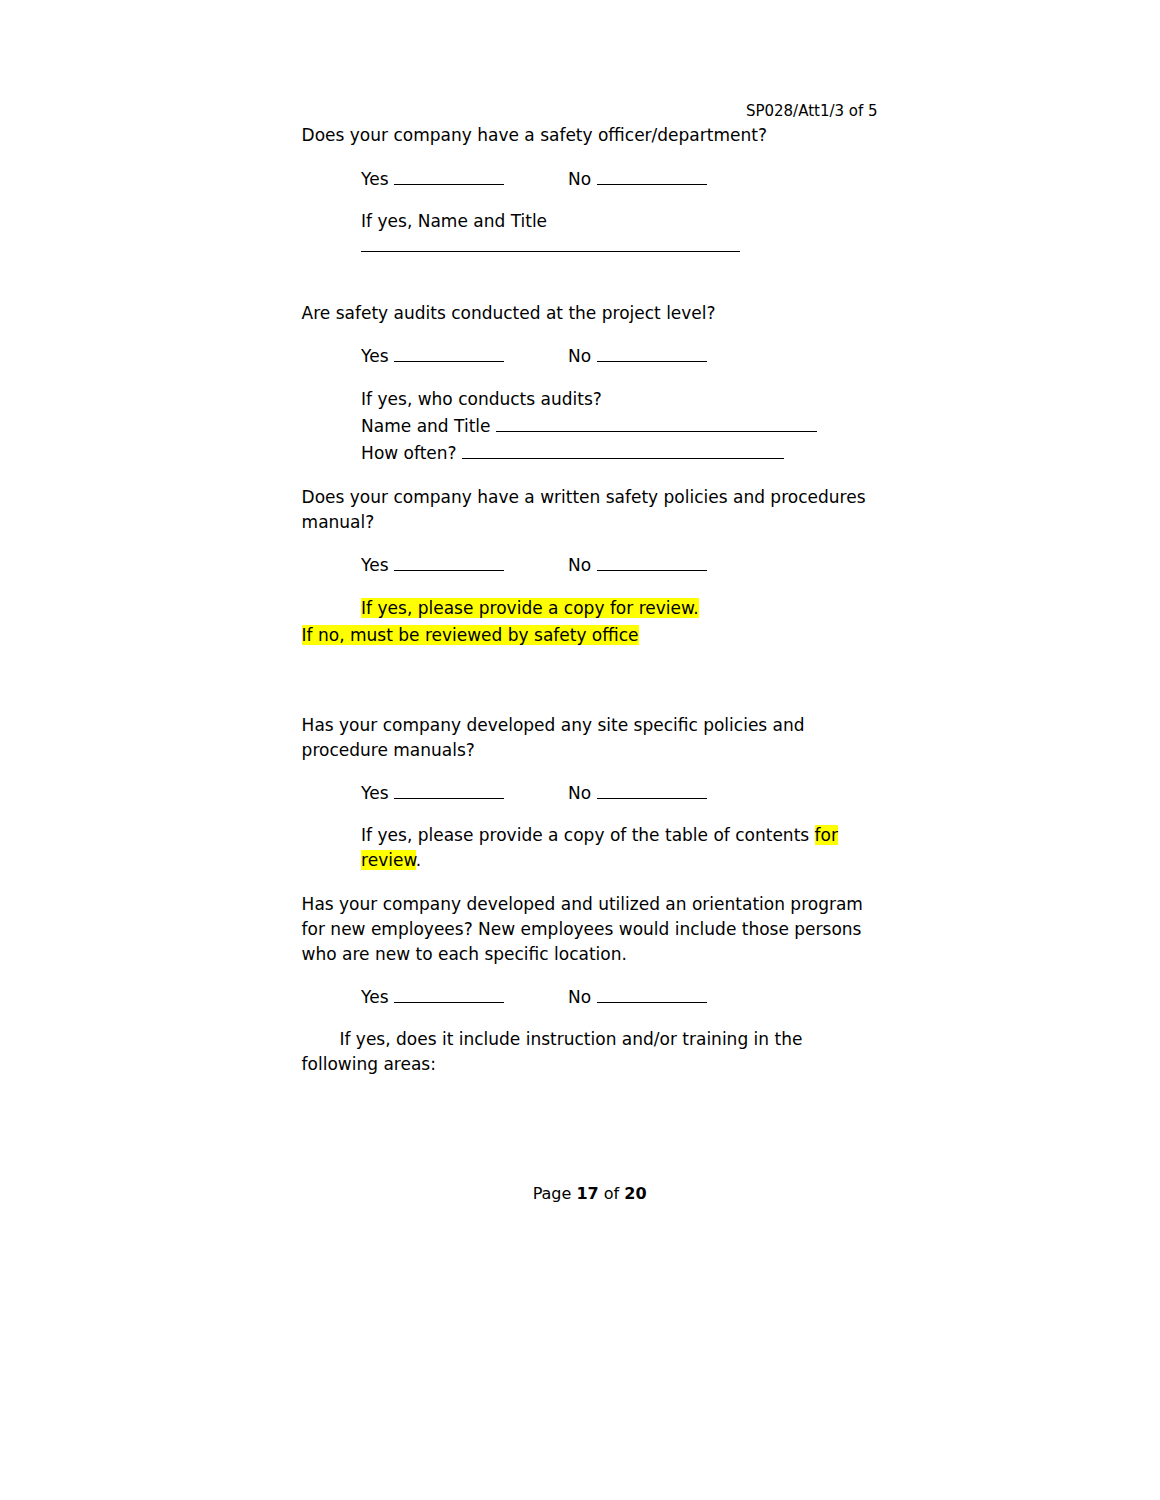SP028/Att1/3 of 5
Does your company have a safety officer/department?
Yes No
If yes, Name and Title
Are safety audits conducted at the project level?
Yes No
If yes, who conducts audits?
Name and Title
How often?
Does your company have a written safety policies and procedures manual?
Yes No
If yes, please provide a copy for review.
If no, must be reviewed by safety office
Has your company developed any site specific policies and procedure manuals?
Yes No
If yes, please provide a copy of the table of contents for review.
Has your company developed and utilized an orientation program for new employees? New employees would include those persons who are new to each specific location.
Yes No
If yes, does it include instruction and/or training in the following areas:
Page 17 of 20